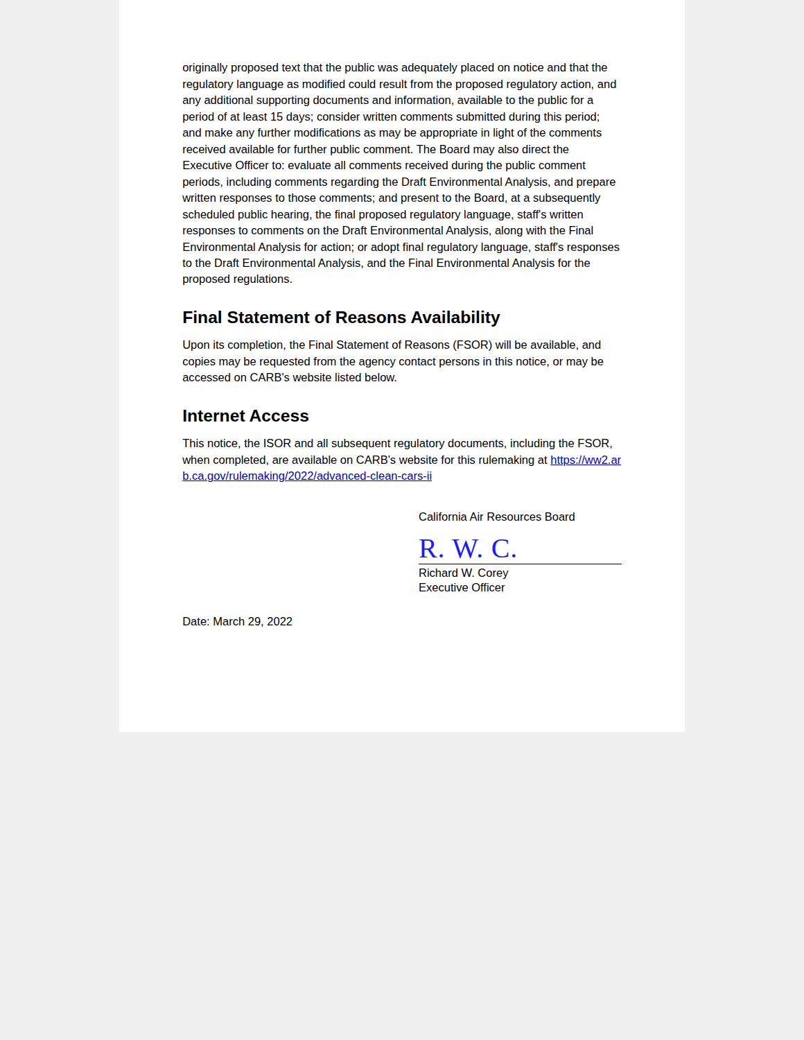originally proposed text that the public was adequately placed on notice and that the regulatory language as modified could result from the proposed regulatory action, and any additional supporting documents and information, available to the public for a period of at least 15 days; consider written comments submitted during this period; and make any further modifications as may be appropriate in light of the comments received available for further public comment. The Board may also direct the Executive Officer to: evaluate all comments received during the public comment periods, including comments regarding the Draft Environmental Analysis, and prepare written responses to those comments; and present to the Board, at a subsequently scheduled public hearing, the final proposed regulatory language, staff's written responses to comments on the Draft Environmental Analysis, along with the Final Environmental Analysis for action; or adopt final regulatory language, staff's responses to the Draft Environmental Analysis, and the Final Environmental Analysis for the proposed regulations.
Final Statement of Reasons Availability
Upon its completion, the Final Statement of Reasons (FSOR) will be available, and copies may be requested from the agency contact persons in this notice, or may be accessed on CARB's website listed below.
Internet Access
This notice, the ISOR and all subsequent regulatory documents, including the FSOR, when completed, are available on CARB's website for this rulemaking at https://ww2.arb.ca.gov/rulemaking/2022/advanced-clean-cars-ii
California Air Resources Board
R. W. C.
Richard W. Corey
Executive Officer
Date: March 29, 2022